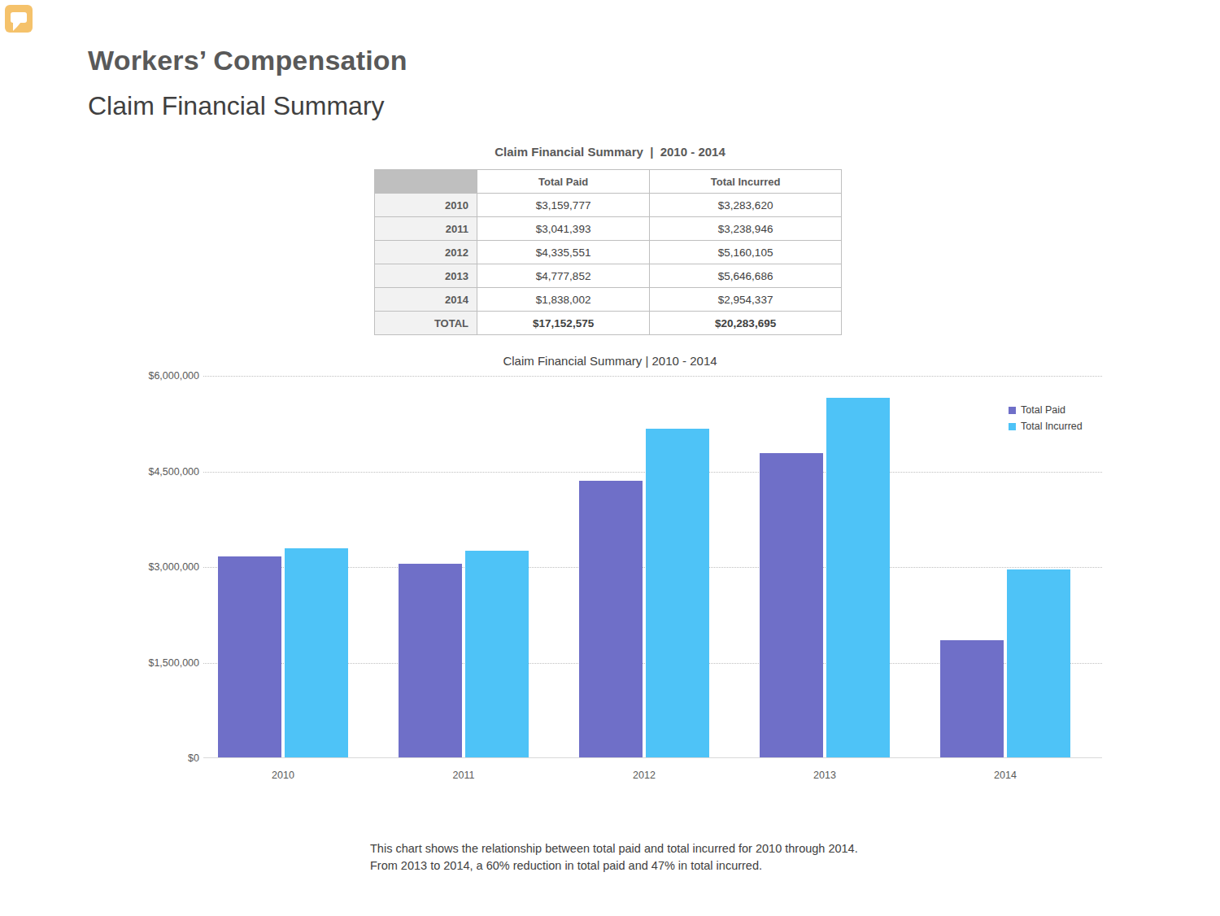Workers’ Compensation
Claim Financial Summary
Claim Financial Summary | 2010 - 2014
| | Total Paid | Total Incurred |
| --- | --- | --- |
| 2010 | $3,159,777 | $3,283,620 |
| 2011 | $3,041,393 | $3,238,946 |
| 2012 | $4,335,551 | $5,160,105 |
| 2013 | $4,777,852 | $5,646,686 |
| 2014 | $1,838,002 | $2,954,337 |
| TOTAL | $17,152,575 | $20,283,695 |
Claim Financial Summary | 2010 - 2014
$6,000,000
$4,500,000
$3,000,000
$1,500,000
$0
2010
2011
2012
2013
2014
Total Paid
Total Incurred
This chart shows the relationship between total paid and total incurred for 2010 through 2014. From 2013 to 2014, a 60% reduction in total paid and 47% in total incurred.